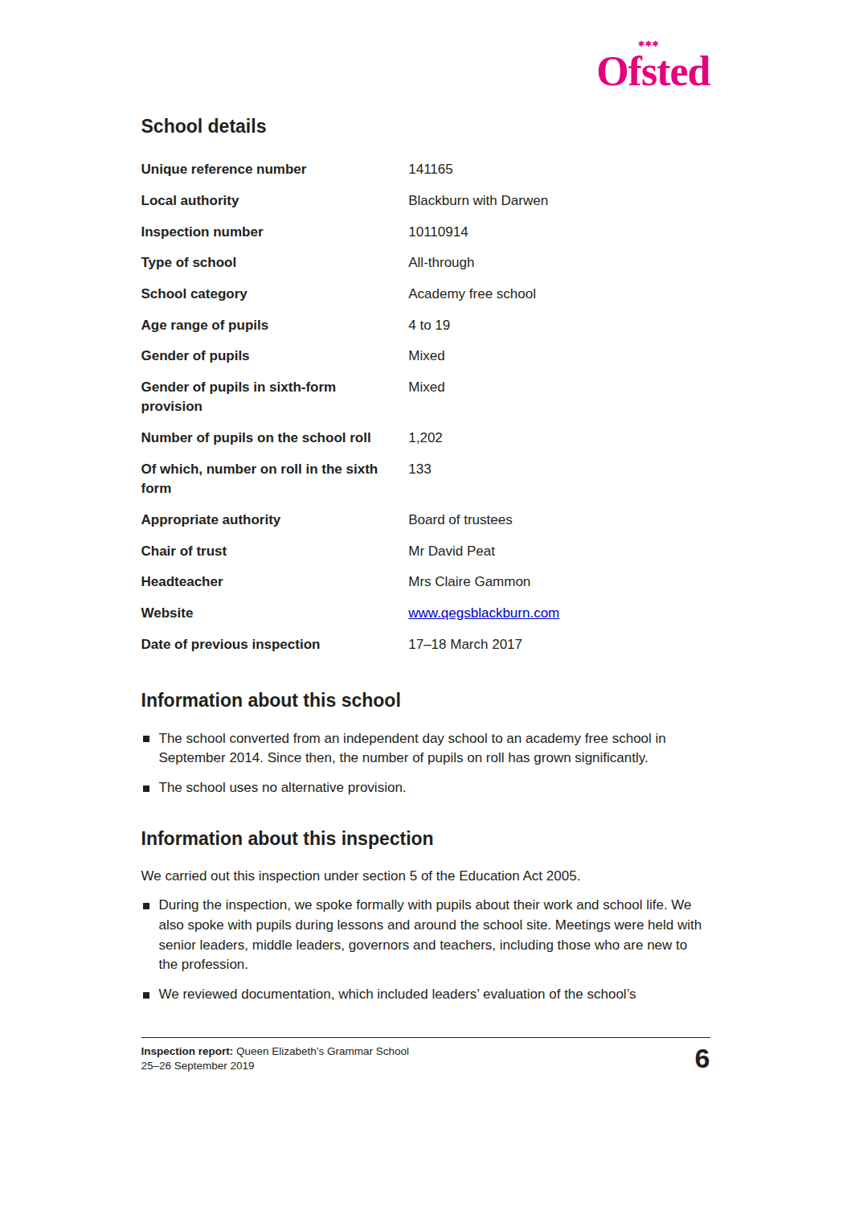✱✱✱
Ofsted
School details
| Unique reference number | 141165 |
| Local authority | Blackburn with Darwen |
| Inspection number | 10110914 |
| Type of school | All-through |
| School category | Academy free school |
| Age range of pupils | 4 to 19 |
| Gender of pupils | Mixed |
| Gender of pupils in sixth-form provision | Mixed |
| Number of pupils on the school roll | 1,202 |
| Of which, number on roll in the sixth form | 133 |
| Appropriate authority | Board of trustees |
| Chair of trust | Mr David Peat |
| Headteacher | Mrs Claire Gammon |
| Website | www.qegsblackburn.com |
| Date of previous inspection | 17–18 March 2017 |
Information about this school
The school converted from an independent day school to an academy free school in September 2014. Since then, the number of pupils on roll has grown significantly.
The school uses no alternative provision.
Information about this inspection
We carried out this inspection under section 5 of the Education Act 2005.
During the inspection, we spoke formally with pupils about their work and school life. We also spoke with pupils during lessons and around the school site. Meetings were held with senior leaders, middle leaders, governors and teachers, including those who are new to the profession.
We reviewed documentation, which included leaders’ evaluation of the school’s
Inspection report: Queen Elizabeth’s Grammar School
25–26 September 2019
6